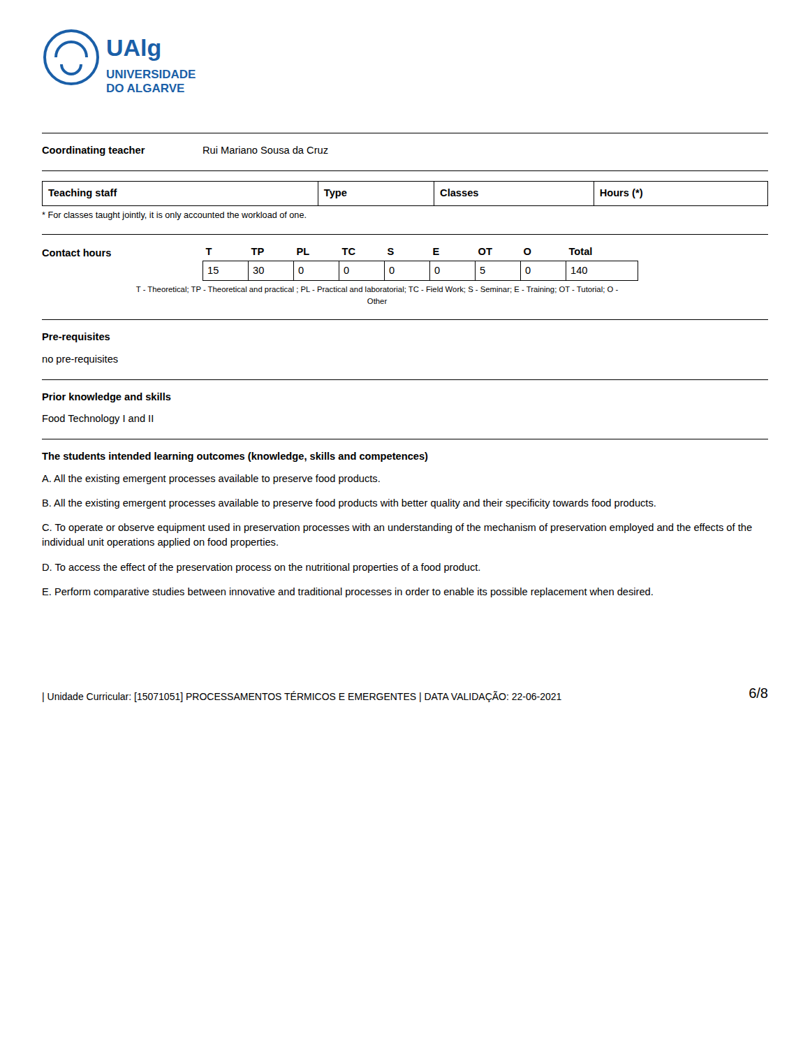UAlg UNIVERSIDADE DO ALGARVE
Coordinating teacher
Rui Mariano Sousa da Cruz
| Teaching staff | Type | Classes | Hours (*) |
| --- | --- | --- | --- |
* For classes taught jointly, it is only accounted the workload of one.
Contact hours
| T | TP | PL | TC | S | E | OT | O | Total |
| --- | --- | --- | --- | --- | --- | --- | --- | --- |
| 15 | 30 | 0 | 0 | 0 | 0 | 5 | 0 | 140 |
T - Theoretical; TP - Theoretical and practical ; PL - Practical and laboratorial; TC - Field Work; S - Seminar; E - Training; OT - Tutorial; O - Other
Pre-requisites
no pre-requisites
Prior knowledge and skills
Food Technology I and II
The students intended learning outcomes (knowledge, skills and competences)
A. All the existing emergent processes available to preserve food products.
B. All the existing emergent processes available to preserve food products with better quality and their specificity towards food products.
C. To operate or observe equipment used in preservation processes with an understanding of the mechanism of preservation employed and the effects of the individual unit operations applied on food properties.
D. To access the effect of the preservation process on the nutritional properties of a food product.
E. Perform comparative studies between innovative and traditional processes in order to enable its possible replacement when desired.
| Unidade Curricular: [15071051] PROCESSAMENTOS TÉRMICOS E EMERGENTES | DATA VALIDAÇÃO: 22-06-2021
6/8